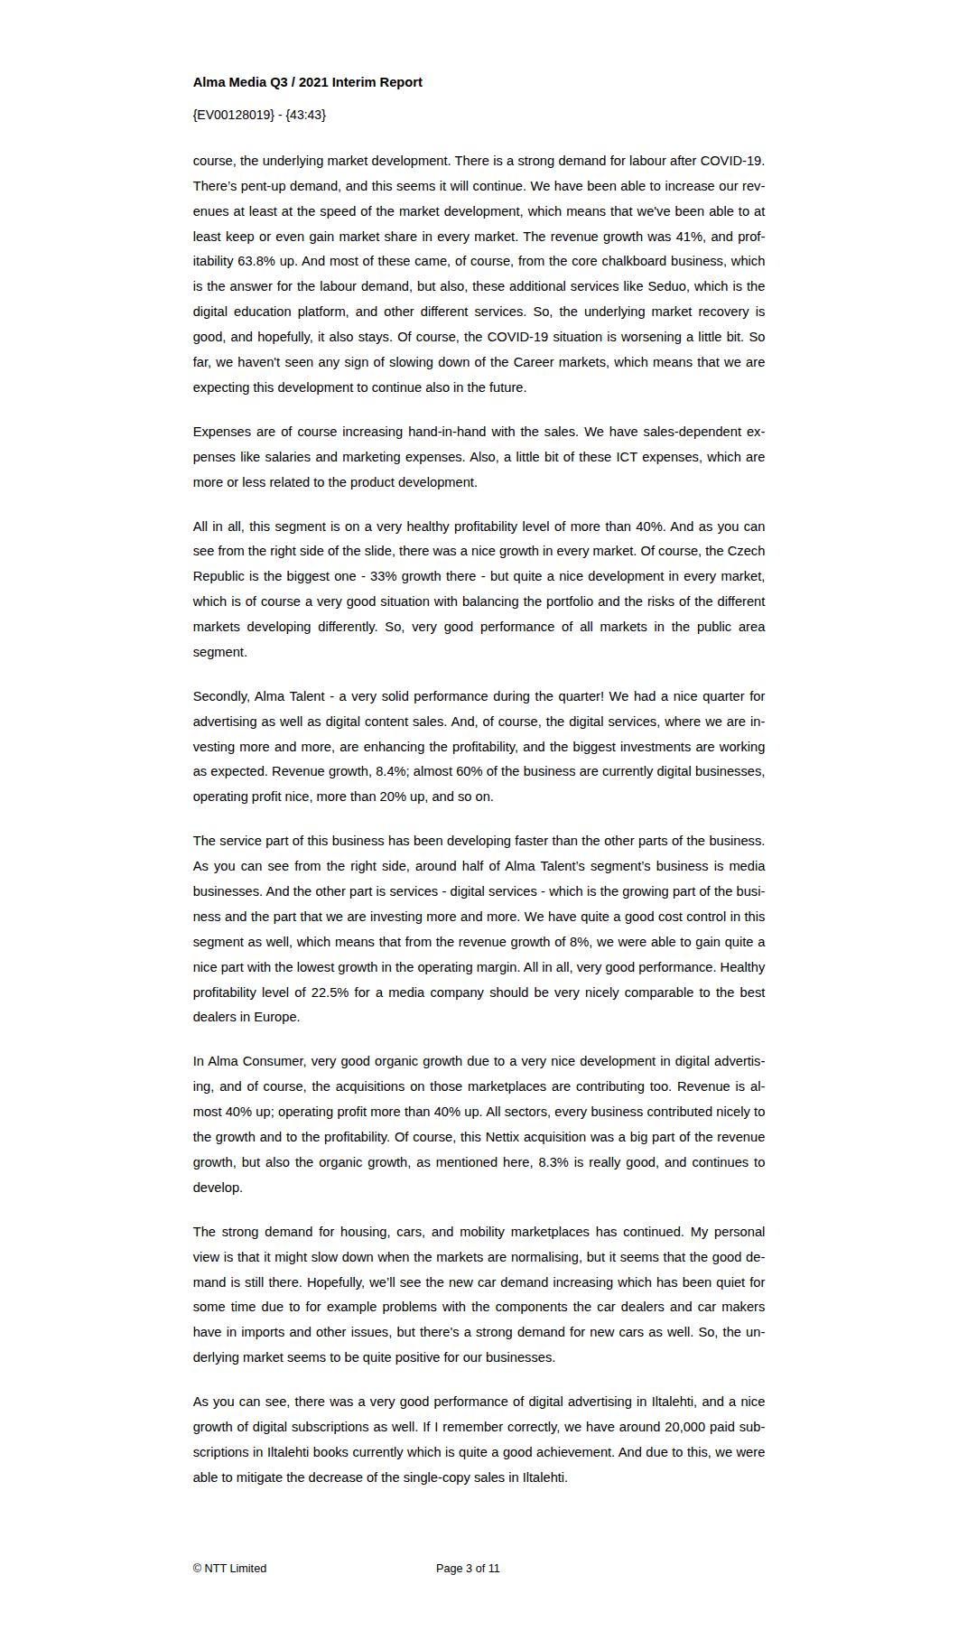Alma Media Q3 / 2021 Interim Report
{EV00128019} - {43:43}
course, the underlying market development. There is a strong demand for labour after COVID-19. There’s pent-up demand, and this seems it will continue. We have been able to increase our revenues at least at the speed of the market development, which means that we've been able to at least keep or even gain market share in every market. The revenue growth was 41%, and profitability 63.8% up. And most of these came, of course, from the core chalkboard business, which is the answer for the labour demand, but also, these additional services like Seduo, which is the digital education platform, and other different services. So, the underlying market recovery is good, and hopefully, it also stays. Of course, the COVID-19 situation is worsening a little bit. So far, we haven't seen any sign of slowing down of the Career markets, which means that we are expecting this development to continue also in the future.
Expenses are of course increasing hand-in-hand with the sales. We have sales-dependent expenses like salaries and marketing expenses. Also, a little bit of these ICT expenses, which are more or less related to the product development.
All in all, this segment is on a very healthy profitability level of more than 40%. And as you can see from the right side of the slide, there was a nice growth in every market. Of course, the Czech Republic is the biggest one - 33% growth there - but quite a nice development in every market, which is of course a very good situation with balancing the portfolio and the risks of the different markets developing differently. So, very good performance of all markets in the public area segment.
Secondly, Alma Talent - a very solid performance during the quarter! We had a nice quarter for advertising as well as digital content sales. And, of course, the digital services, where we are investing more and more, are enhancing the profitability, and the biggest investments are working as expected. Revenue growth, 8.4%; almost 60% of the business are currently digital businesses, operating profit nice, more than 20% up, and so on.
The service part of this business has been developing faster than the other parts of the business. As you can see from the right side, around half of Alma Talent’s segment’s business is media businesses. And the other part is services - digital services - which is the growing part of the business and the part that we are investing more and more. We have quite a good cost control in this segment as well, which means that from the revenue growth of 8%, we were able to gain quite a nice part with the lowest growth in the operating margin. All in all, very good performance. Healthy profitability level of 22.5% for a media company should be very nicely comparable to the best dealers in Europe.
In Alma Consumer, very good organic growth due to a very nice development in digital advertising, and of course, the acquisitions on those marketplaces are contributing too. Revenue is almost 40% up; operating profit more than 40% up. All sectors, every business contributed nicely to the growth and to the profitability. Of course, this Nettix acquisition was a big part of the revenue growth, but also the organic growth, as mentioned here, 8.3% is really good, and continues to develop.
The strong demand for housing, cars, and mobility marketplaces has continued. My personal view is that it might slow down when the markets are normalising, but it seems that the good demand is still there. Hopefully, we’ll see the new car demand increasing which has been quiet for some time due to for example problems with the components the car dealers and car makers have in imports and other issues, but there's a strong demand for new cars as well. So, the underlying market seems to be quite positive for our businesses.
As you can see, there was a very good performance of digital advertising in Iltalehti, and a nice growth of digital subscriptions as well. If I remember correctly, we have around 20,000 paid subscriptions in Iltalehti books currently which is quite a good achievement. And due to this, we were able to mitigate the decrease of the single-copy sales in Iltalehti.
© NTT Limited Page 3 of 11